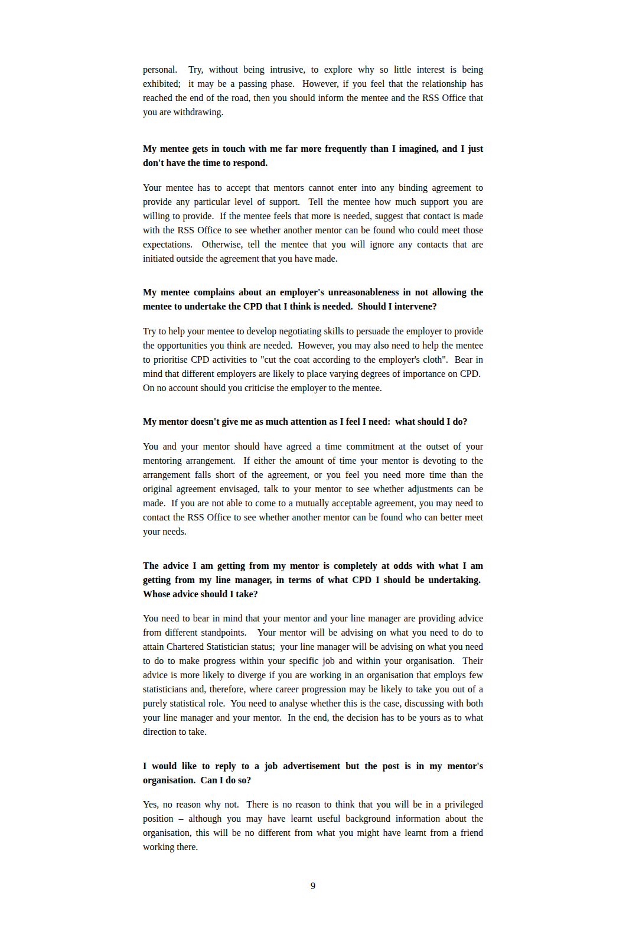personal. Try, without being intrusive, to explore why so little interest is being exhibited; it may be a passing phase. However, if you feel that the relationship has reached the end of the road, then you should inform the mentee and the RSS Office that you are withdrawing.
My mentee gets in touch with me far more frequently than I imagined, and I just don't have the time to respond.
Your mentee has to accept that mentors cannot enter into any binding agreement to provide any particular level of support. Tell the mentee how much support you are willing to provide. If the mentee feels that more is needed, suggest that contact is made with the RSS Office to see whether another mentor can be found who could meet those expectations. Otherwise, tell the mentee that you will ignore any contacts that are initiated outside the agreement that you have made.
My mentee complains about an employer's unreasonableness in not allowing the mentee to undertake the CPD that I think is needed. Should I intervene?
Try to help your mentee to develop negotiating skills to persuade the employer to provide the opportunities you think are needed. However, you may also need to help the mentee to prioritise CPD activities to "cut the coat according to the employer's cloth". Bear in mind that different employers are likely to place varying degrees of importance on CPD. On no account should you criticise the employer to the mentee.
My mentor doesn't give me as much attention as I feel I need: what should I do?
You and your mentor should have agreed a time commitment at the outset of your mentoring arrangement. If either the amount of time your mentor is devoting to the arrangement falls short of the agreement, or you feel you need more time than the original agreement envisaged, talk to your mentor to see whether adjustments can be made. If you are not able to come to a mutually acceptable agreement, you may need to contact the RSS Office to see whether another mentor can be found who can better meet your needs.
The advice I am getting from my mentor is completely at odds with what I am getting from my line manager, in terms of what CPD I should be undertaking. Whose advice should I take?
You need to bear in mind that your mentor and your line manager are providing advice from different standpoints. Your mentor will be advising on what you need to do to attain Chartered Statistician status; your line manager will be advising on what you need to do to make progress within your specific job and within your organisation. Their advice is more likely to diverge if you are working in an organisation that employs few statisticians and, therefore, where career progression may be likely to take you out of a purely statistical role. You need to analyse whether this is the case, discussing with both your line manager and your mentor. In the end, the decision has to be yours as to what direction to take.
I would like to reply to a job advertisement but the post is in my mentor's organisation. Can I do so?
Yes, no reason why not. There is no reason to think that you will be in a privileged position – although you may have learnt useful background information about the organisation, this will be no different from what you might have learnt from a friend working there.
9